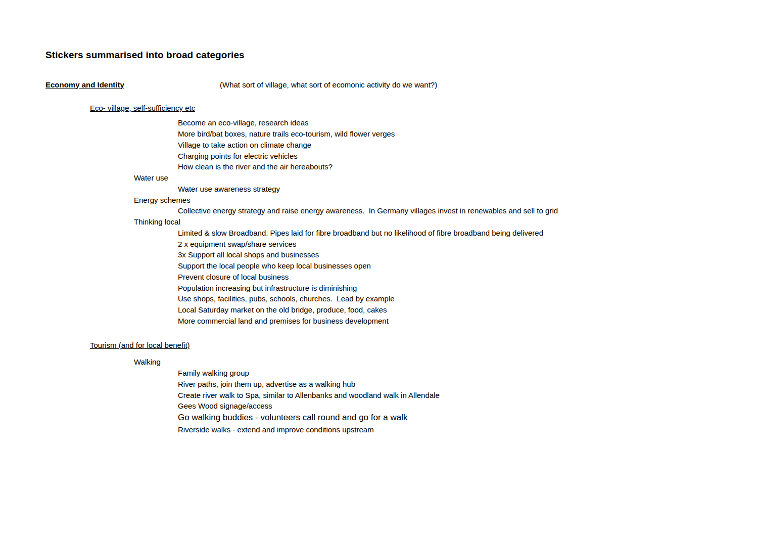Stickers summarised into broad categories
Economy and Identity (What sort of village, what sort of ecomonic activity do we want?)
Eco- village, self-sufficiency etc
Become an eco-village, research ideas
More bird/bat boxes, nature trails eco-tourism, wild flower verges
Village to take action on climate change
Charging points for electric vehicles
How clean is the river and the air hereabouts?
Water use
Water use awareness strategy
Energy schemes
Collective energy strategy and raise energy awareness. In Germany villages invest in renewables and sell to grid
Thinking local
Limited & slow Broadband. Pipes laid for fibre broadband but no likelihood of fibre broadband being delivered
2 x equipment swap/share services
3x Support all local shops and businesses
Support the local people who keep local businesses open
Prevent closure of local business
Population increasing but infrastructure is diminishing
Use shops, facilities, pubs, schools, churches. Lead by example
Local Saturday market on the old bridge, produce, food, cakes
More commercial land and premises for business development
Tourism (and for local benefit)
Walking
Family walking group
River paths, join them up, advertise as a walking hub
Create river walk to Spa, similar to Allenbanks and woodland walk in Allendale
Gees Wood signage/access
Go walking buddies - volunteers call round and go for a walk
Riverside walks - extend and improve conditions upstream